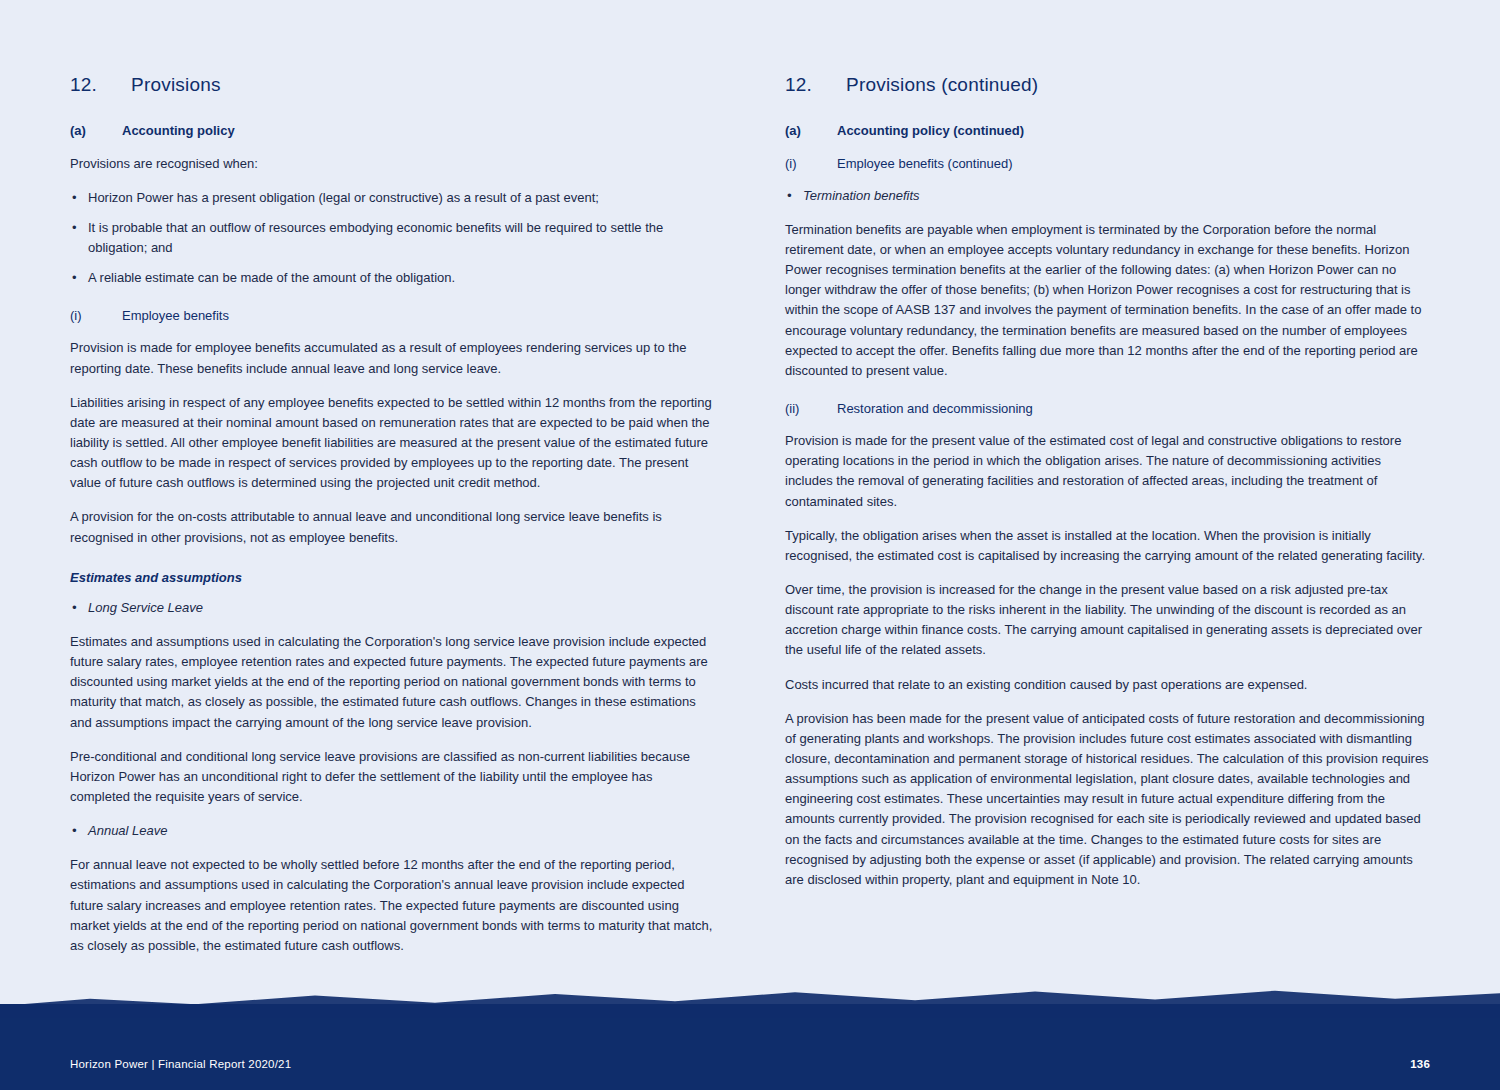12. Provisions
(a) Accounting policy
Provisions are recognised when:
Horizon Power has a present obligation (legal or constructive) as a result of a past event;
It is probable that an outflow of resources embodying economic benefits will be required to settle the obligation; and
A reliable estimate can be made of the amount of the obligation.
(i) Employee benefits
Provision is made for employee benefits accumulated as a result of employees rendering services up to the reporting date. These benefits include annual leave and long service leave.
Liabilities arising in respect of any employee benefits expected to be settled within 12 months from the reporting date are measured at their nominal amount based on remuneration rates that are expected to be paid when the liability is settled. All other employee benefit liabilities are measured at the present value of the estimated future cash outflow to be made in respect of services provided by employees up to the reporting date. The present value of future cash outflows is determined using the projected unit credit method.
A provision for the on-costs attributable to annual leave and unconditional long service leave benefits is recognised in other provisions, not as employee benefits.
Estimates and assumptions
Long Service Leave
Estimates and assumptions used in calculating the Corporation's long service leave provision include expected future salary rates, employee retention rates and expected future payments. The expected future payments are discounted using market yields at the end of the reporting period on national government bonds with terms to maturity that match, as closely as possible, the estimated future cash outflows. Changes in these estimations and assumptions impact the carrying amount of the long service leave provision.
Pre-conditional and conditional long service leave provisions are classified as non-current liabilities because Horizon Power has an unconditional right to defer the settlement of the liability until the employee has completed the requisite years of service.
Annual Leave
For annual leave not expected to be wholly settled before 12 months after the end of the reporting period, estimations and assumptions used in calculating the Corporation's annual leave provision include expected future salary increases and employee retention rates. The expected future payments are discounted using market yields at the end of the reporting period on national government bonds with terms to maturity that match, as closely as possible, the estimated future cash outflows.
12. Provisions (continued)
(a) Accounting policy (continued)
(i) Employee benefits (continued)
Termination benefits
Termination benefits are payable when employment is terminated by the Corporation before the normal retirement date, or when an employee accepts voluntary redundancy in exchange for these benefits. Horizon Power recognises termination benefits at the earlier of the following dates: (a) when Horizon Power can no longer withdraw the offer of those benefits; (b) when Horizon Power recognises a cost for restructuring that is within the scope of AASB 137 and involves the payment of termination benefits. In the case of an offer made to encourage voluntary redundancy, the termination benefits are measured based on the number of employees expected to accept the offer. Benefits falling due more than 12 months after the end of the reporting period are discounted to present value.
(ii) Restoration and decommissioning
Provision is made for the present value of the estimated cost of legal and constructive obligations to restore operating locations in the period in which the obligation arises. The nature of decommissioning activities includes the removal of generating facilities and restoration of affected areas, including the treatment of contaminated sites.
Typically, the obligation arises when the asset is installed at the location. When the provision is initially recognised, the estimated cost is capitalised by increasing the carrying amount of the related generating facility.
Over time, the provision is increased for the change in the present value based on a risk adjusted pre-tax discount rate appropriate to the risks inherent in the liability. The unwinding of the discount is recorded as an accretion charge within finance costs. The carrying amount capitalised in generating assets is depreciated over the useful life of the related assets.
Costs incurred that relate to an existing condition caused by past operations are expensed.
A provision has been made for the present value of anticipated costs of future restoration and decommissioning of generating plants and workshops. The provision includes future cost estimates associated with dismantling closure, decontamination and permanent storage of historical residues. The calculation of this provision requires assumptions such as application of environmental legislation, plant closure dates, available technologies and engineering cost estimates. These uncertainties may result in future actual expenditure differing from the amounts currently provided. The provision recognised for each site is periodically reviewed and updated based on the facts and circumstances available at the time. Changes to the estimated future costs for sites are recognised by adjusting both the expense or asset (if applicable) and provision. The related carrying amounts are disclosed within property, plant and equipment in Note 10.
Horizon Power | Financial Report 2020/21 136